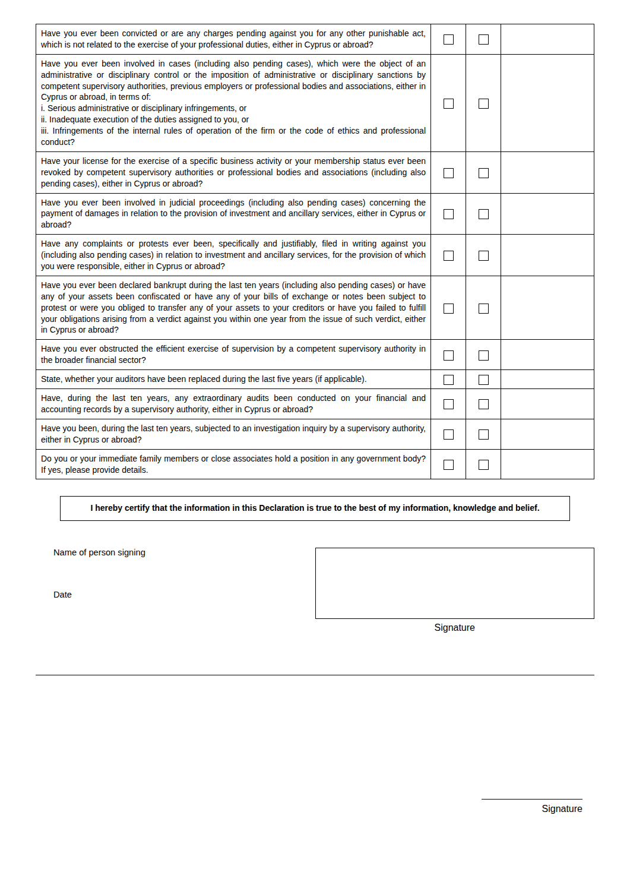| Have you ever been convicted or are any charges pending against you for any other punishable act, which is not related to the exercise of your professional duties, either in Cyprus or abroad? | | | |
| Have you ever been involved in cases (including also pending cases), which were the object of an administrative or disciplinary control or the imposition of administrative or disciplinary sanctions by competent supervisory authorities, previous employers or professional bodies and associations, either in Cyprus or abroad, in terms of: i. Serious administrative or disciplinary infringements, or ii. Inadequate execution of the duties assigned to you, or iii. Infringements of the internal rules of operation of the firm or the code of ethics and professional conduct? | | | |
| Have your license for the exercise of a specific business activity or your membership status ever been revoked by competent supervisory authorities or professional bodies and associations (including also pending cases), either in Cyprus or abroad? | | | |
| Have you ever been involved in judicial proceedings (including also pending cases) concerning the payment of damages in relation to the provision of investment and ancillary services, either in Cyprus or abroad? | | | |
| Have any complaints or protests ever been, specifically and justifiably, filed in writing against you (including also pending cases) in relation to investment and ancillary services, for the provision of which you were responsible, either in Cyprus or abroad? | | | |
| Have you ever been declared bankrupt during the last ten years (including also pending cases) or have any of your assets been confiscated or have any of your bills of exchange or notes been subject to protest or were you obliged to transfer any of your assets to your creditors or have you failed to fulfill your obligations arising from a verdict against you within one year from the issue of such verdict, either in Cyprus or abroad? | | | |
| Have you ever obstructed the efficient exercise of supervision by a competent supervisory authority in the broader financial sector? | | | |
| State, whether your auditors have been replaced during the last five years (if applicable). | | | |
| Have, during the last ten years, any extraordinary audits been conducted on your financial and accounting records by a supervisory authority, either in Cyprus or abroad? | | | |
| Have you been, during the last ten years, subjected to an investigation inquiry by a supervisory authority, either in Cyprus or abroad? | | | |
| Do you or your immediate family members or close associates hold a position in any government body? If yes, please provide details. | | | |
I hereby certify that the information in this Declaration is true to the best of my information, knowledge and belief.
Name of person signing
Date
Signature
Signature